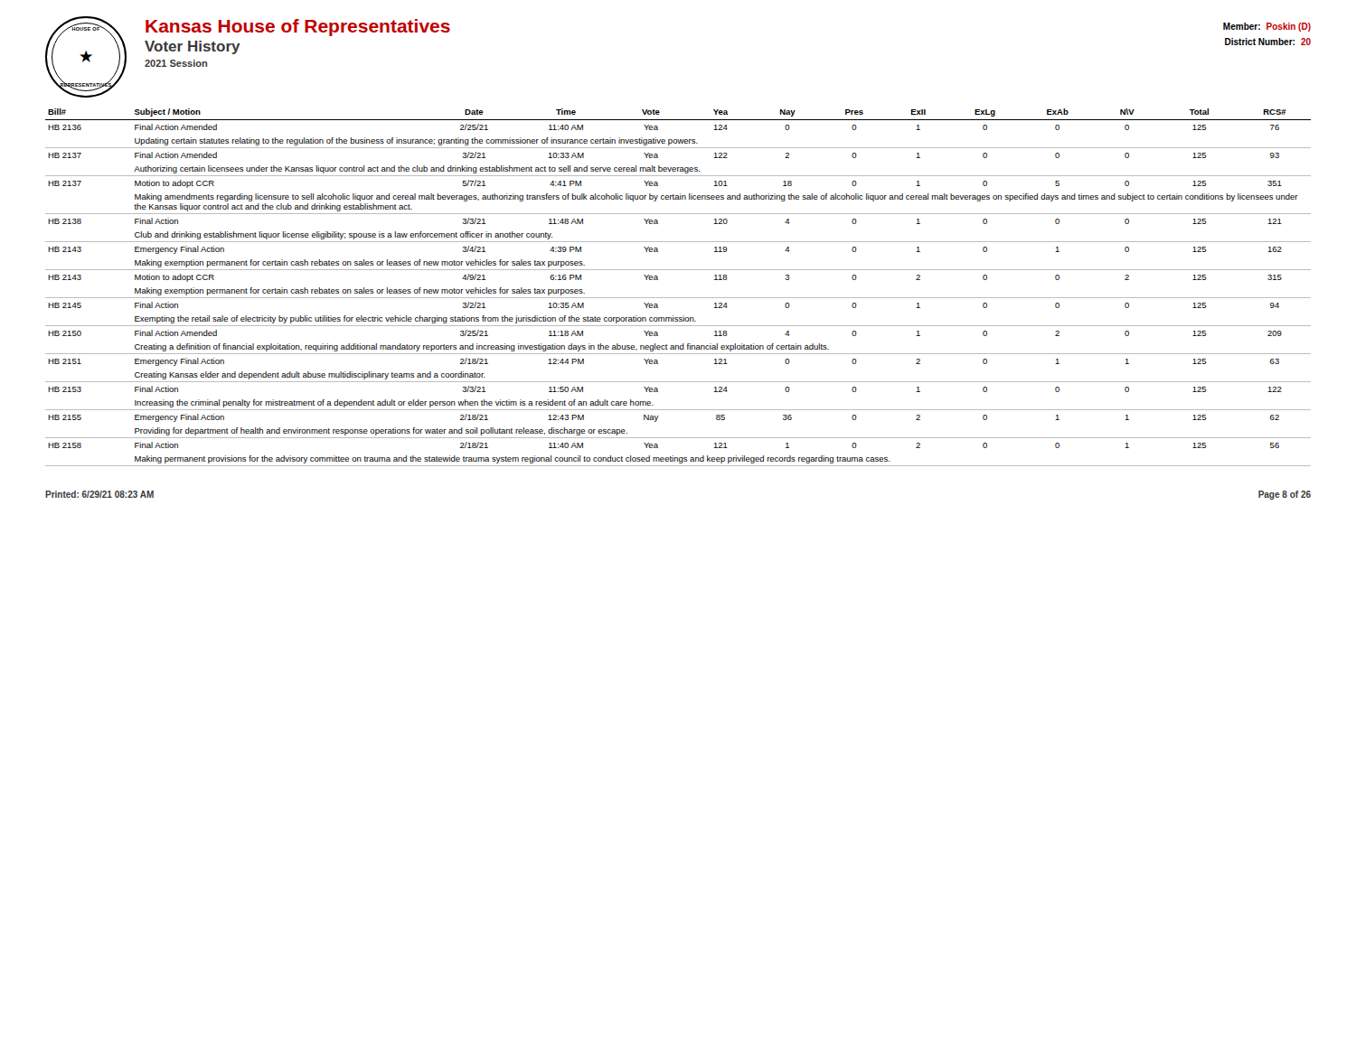HOUSE OF
★
REPRESENTATIVES
Kansas House of Representatives
Voter History
2021 Session
Member: Poskin (D)
District Number: 20
| Bill# | Subject / Motion | Date | Time | Vote | Yea | Nay | Pres | ExII | ExLg | ExAb | N\V | Total | RCS# |
| --- | --- | --- | --- | --- | --- | --- | --- | --- | --- | --- | --- | --- | --- |
| HB 2136 | Final Action Amended | 2/25/21 | 11:40 AM | Yea | 124 | 0 | 0 | 1 | 0 | 0 | 0 | 125 | 76 |
| | Updating certain statutes relating to the regulation of the business of insurance; granting the commissioner of insurance certain investigative powers. |
| HB 2137 | Final Action Amended | 3/2/21 | 10:33 AM | Yea | 122 | 2 | 0 | 1 | 0 | 0 | 0 | 125 | 93 |
| | Authorizing certain licensees under the Kansas liquor control act and the club and drinking establishment act to sell and serve cereal malt beverages. |
| HB 2137 | Motion to adopt CCR | 5/7/21 | 4:41 PM | Yea | 101 | 18 | 0 | 1 | 0 | 5 | 0 | 125 | 351 |
| | Making amendments regarding licensure to sell alcoholic liquor and cereal malt beverages, authorizing transfers of bulk alcoholic liquor by certain licensees and authorizing the sale of alcoholic liquor and cereal malt beverages on specified days and times and subject to certain conditions by licensees under the Kansas liquor control act and the club and drinking establishment act. |
| HB 2138 | Final Action | 3/3/21 | 11:48 AM | Yea | 120 | 4 | 0 | 1 | 0 | 0 | 0 | 125 | 121 |
| | Club and drinking establishment liquor license eligibility; spouse is a law enforcement officer in another county. |
| HB 2143 | Emergency Final Action | 3/4/21 | 4:39 PM | Yea | 119 | 4 | 0 | 1 | 0 | 1 | 0 | 125 | 162 |
| | Making exemption permanent for certain cash rebates on sales or leases of new motor vehicles for sales tax purposes. |
| HB 2143 | Motion to adopt CCR | 4/9/21 | 6:16 PM | Yea | 118 | 3 | 0 | 2 | 0 | 0 | 2 | 125 | 315 |
| | Making exemption permanent for certain cash rebates on sales or leases of new motor vehicles for sales tax purposes. |
| HB 2145 | Final Action | 3/2/21 | 10:35 AM | Yea | 124 | 0 | 0 | 1 | 0 | 0 | 0 | 125 | 94 |
| | Exempting the retail sale of electricity by public utilities for electric vehicle charging stations from the jurisdiction of the state corporation commission. |
| HB 2150 | Final Action Amended | 3/25/21 | 11:18 AM | Yea | 118 | 4 | 0 | 1 | 0 | 2 | 0 | 125 | 209 |
| | Creating a definition of financial exploitation, requiring additional mandatory reporters and increasing investigation days in the abuse, neglect and financial exploitation of certain adults. |
| HB 2151 | Emergency Final Action | 2/18/21 | 12:44 PM | Yea | 121 | 0 | 0 | 2 | 0 | 1 | 1 | 125 | 63 |
| | Creating Kansas elder and dependent adult abuse multidisciplinary teams and a coordinator. |
| HB 2153 | Final Action | 3/3/21 | 11:50 AM | Yea | 124 | 0 | 0 | 1 | 0 | 0 | 0 | 125 | 122 |
| | Increasing the criminal penalty for mistreatment of a dependent adult or elder person when the victim is a resident of an adult care home. |
| HB 2155 | Emergency Final Action | 2/18/21 | 12:43 PM | Nay | 85 | 36 | 0 | 2 | 0 | 1 | 1 | 125 | 62 |
| | Providing for department of health and environment response operations for water and soil pollutant release, discharge or escape. |
| HB 2158 | Final Action | 2/18/21 | 11:40 AM | Yea | 121 | 1 | 0 | 2 | 0 | 0 | 1 | 125 | 56 |
| | Making permanent provisions for the advisory committee on trauma and the statewide trauma system regional council to conduct closed meetings and keep privileged records regarding trauma cases. |
Printed: 6/29/21 08:23 AM
Page 8 of 26